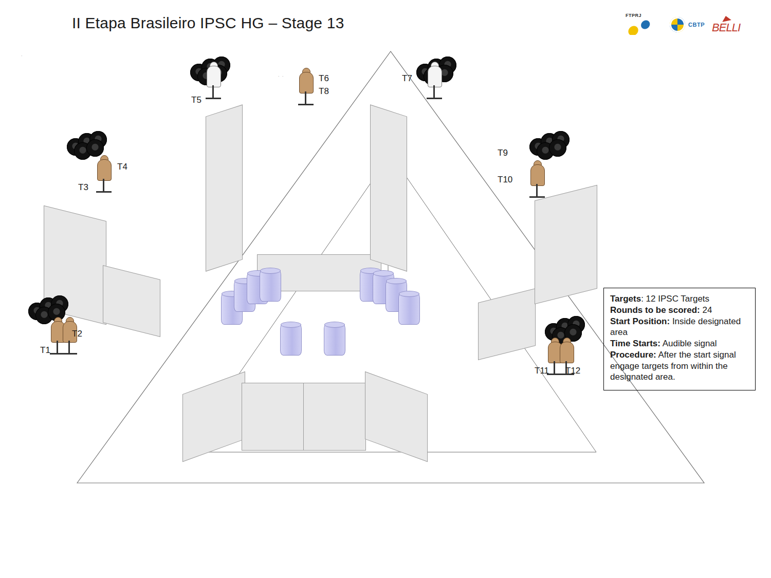II Etapa Brasileiro IPSC HG – Stage 13
FTPRJ
CBTP
BELLI
· · ·
T5
T6 T8
T7
T4 T3
T9 T10
T2 T1
T11 T12
Targets: 12 IPSC Targets
Rounds to be scored: 24
Start Position: Inside designated area
Time Starts: Audible signal
Procedure: After the start signal engage targets from within the designated area.